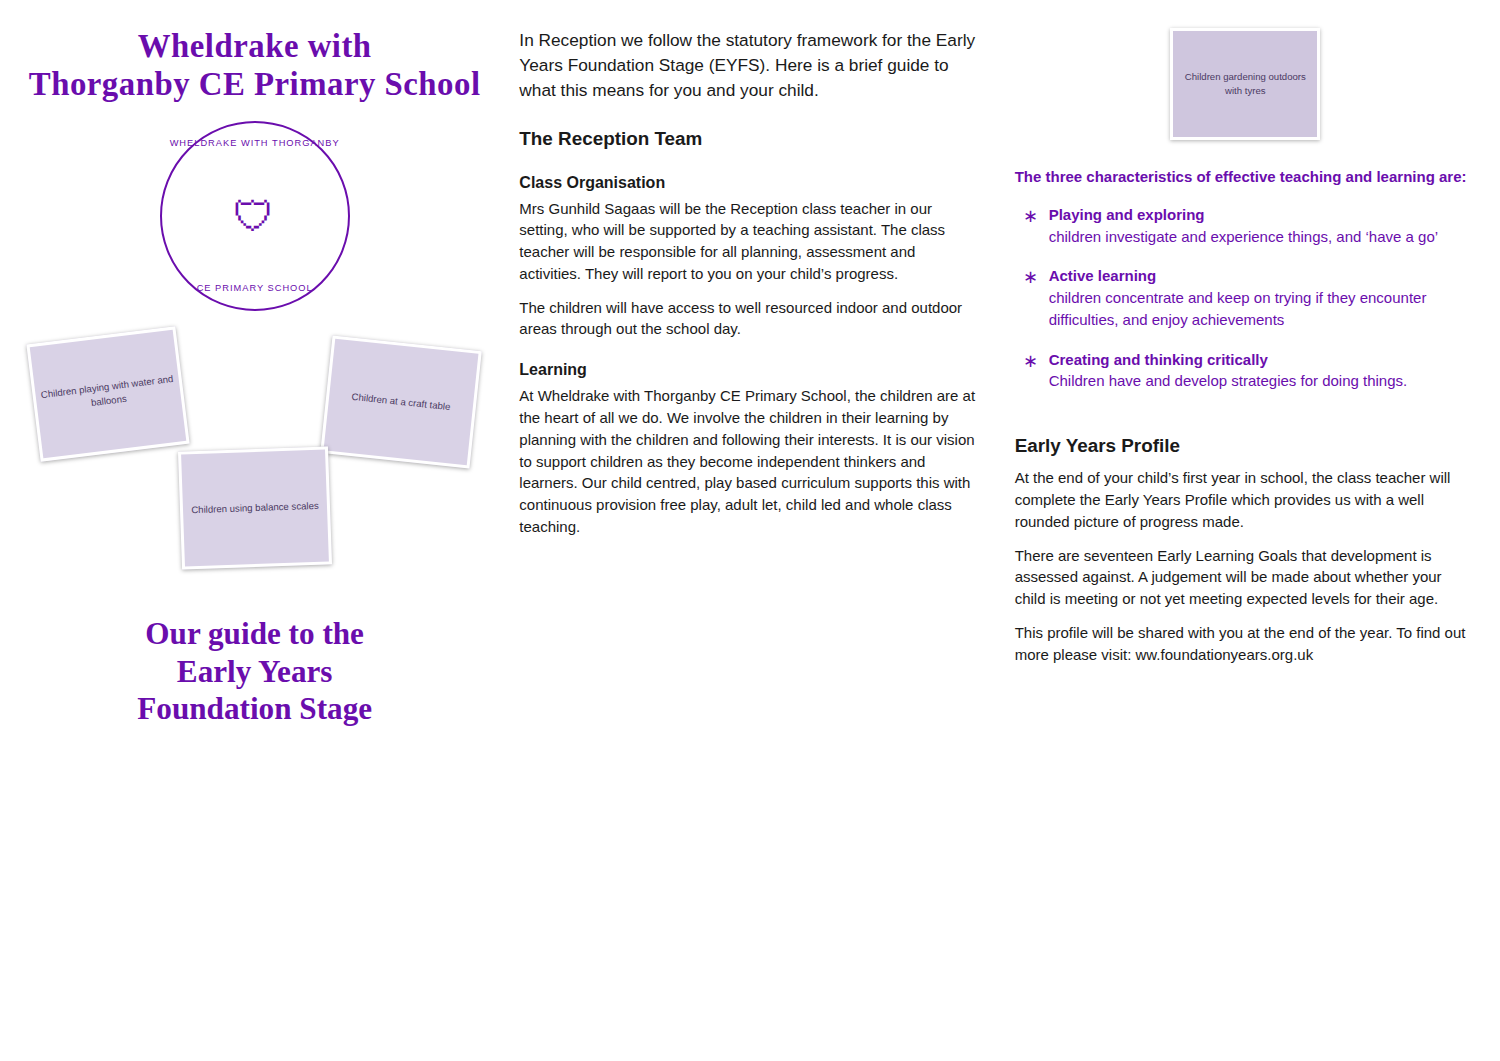Wheldrake with
Thorganby CE Primary School
Wheldrake with Thorganby 🛡 CE Primary School
Children playing with water and balloons
Children at a craft table
Children using balance scales
Our guide to the
Early Years
Foundation Stage
In Reception we follow the statutory framework for the Early Years Foundation Stage (EYFS). Here is a brief guide to what this means for you and your child.
The Reception Team
Class Organisation
Mrs Gunhild Sagaas will be the Reception class teacher in our setting, who will be supported by a teaching assistant. The class teacher will be responsible for all planning, assessment and activities. They will report to you on your child’s progress.
The children will have access to well resourced indoor and outdoor areas through out the school day.
Learning
At Wheldrake with Thorganby CE Primary School, the children are at the heart of all we do. We involve the children in their learning by planning with the children and following their interests. It is our vision to support children as they become independent thinkers and learners. Our child centred, play based curriculum supports this with continuous provision free play, adult let, child led and whole class teaching.
Children gardening outdoors with tyres
The three characteristics of effective teaching and learning are:
Playing and exploring children investigate and experience things, and ‘have a go’
Active learning children concentrate and keep on trying if they encounter difficulties, and enjoy achievements
Creating and thinking critically Children have and develop strategies for doing things.
Early Years Profile
At the end of your child’s first year in school, the class teacher will complete the Early Years Profile which provides us with a well rounded picture of progress made.
There are seventeen Early Learning Goals that development is assessed against. A judgement will be made about whether your child is meeting or not yet meeting expected levels for their age.
This profile will be shared with you at the end of the year. To find out more please visit: ww.foundationyears.org.uk